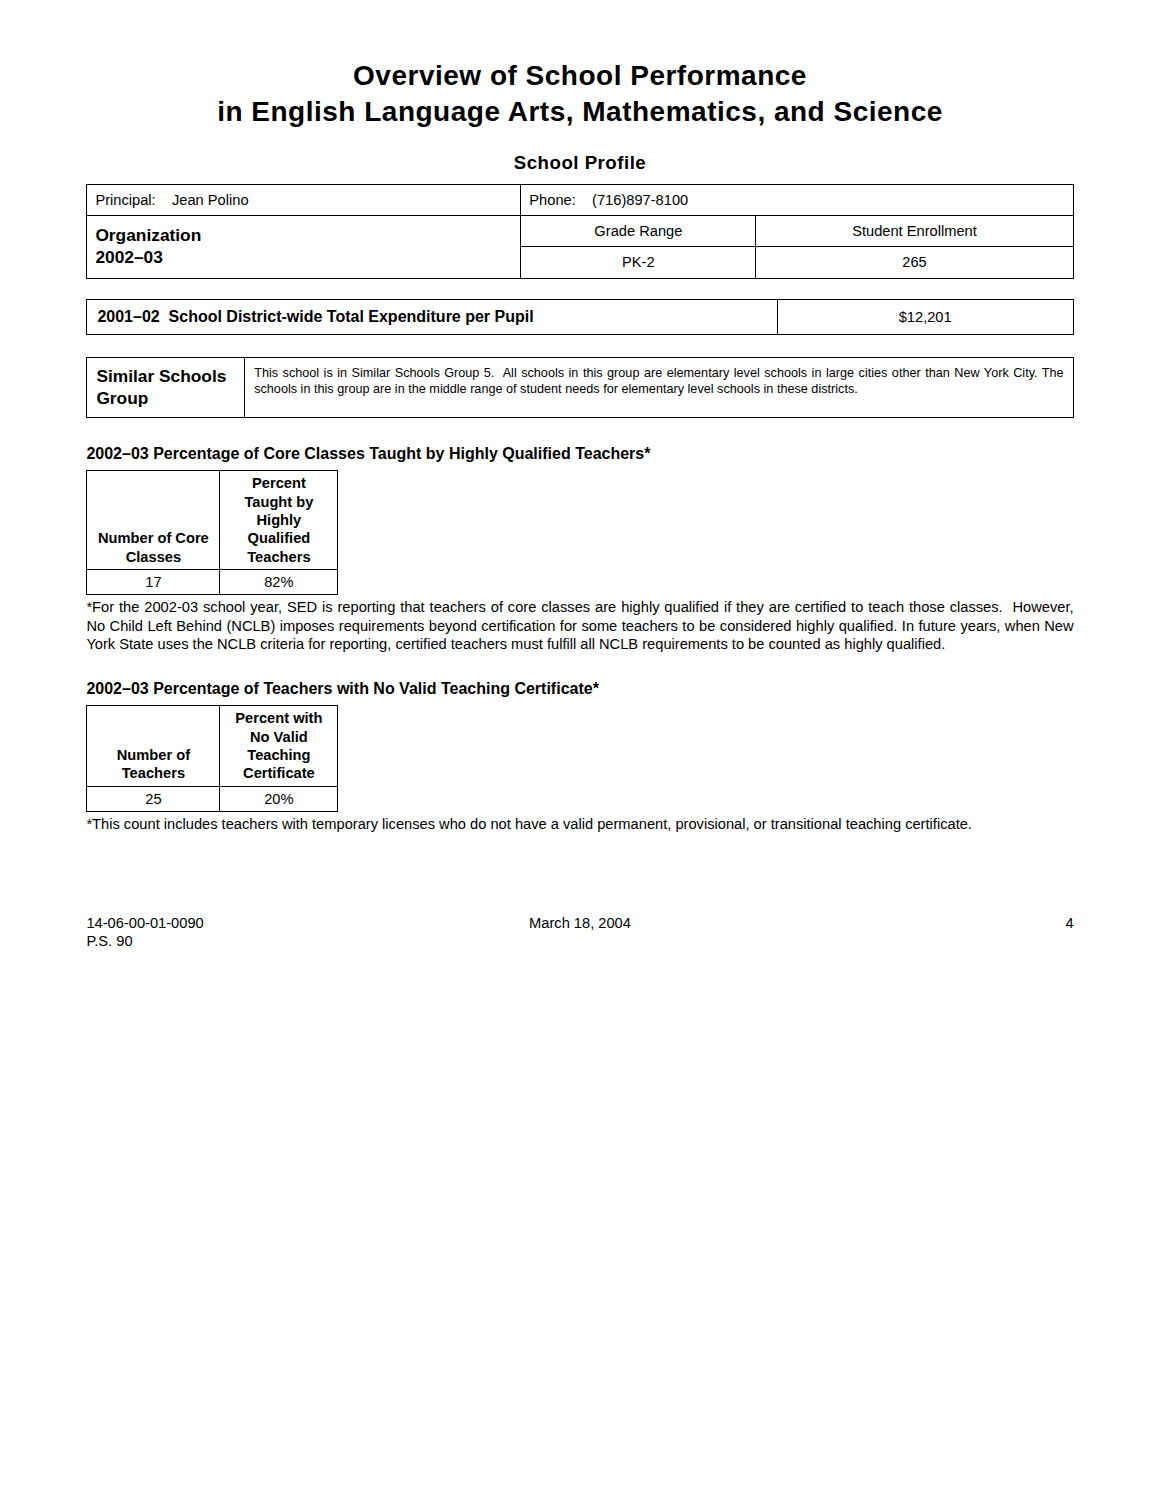Overview of School Performance
in English Language Arts, Mathematics, and Science
School Profile
| Principal: Jean Polino | Phone: (716)897-8100 |
| Organization 2002–03 | Grade Range | Student Enrollment |
| PK-2 | 265 |
| 2001–02 School District-wide Total Expenditure per Pupil | $12,201 |
| Similar Schools Group | This school is in Similar Schools Group 5. All schools in this group are elementary level schools in large cities other than New York City. The schools in this group are in the middle range of student needs for elementary level schools in these districts. |
2002–03 Percentage of Core Classes Taught by Highly Qualified Teachers*
| Number of Core Classes | Percent Taught by Highly Qualified Teachers |
| --- | --- |
| 17 | 82% |
*For the 2002-03 school year, SED is reporting that teachers of core classes are highly qualified if they are certified to teach those classes. However, No Child Left Behind (NCLB) imposes requirements beyond certification for some teachers to be considered highly qualified. In future years, when New York State uses the NCLB criteria for reporting, certified teachers must fulfill all NCLB requirements to be counted as highly qualified.
2002–03 Percentage of Teachers with No Valid Teaching Certificate*
| Number of Teachers | Percent with No Valid Teaching Certificate |
| --- | --- |
| 25 | 20% |
*This count includes teachers with temporary licenses who do not have a valid permanent, provisional, or transitional teaching certificate.
| 14-06-00-01-0090 P.S. 90 | March 18, 2004 | 4 |